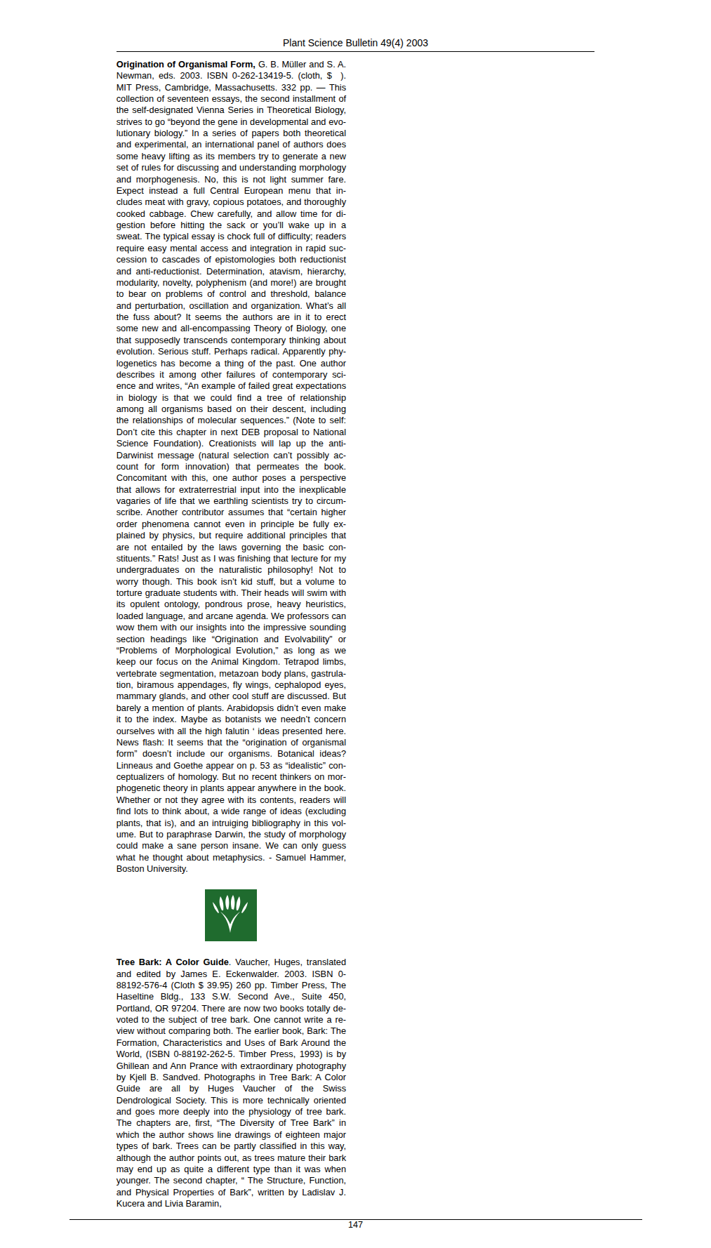Plant Science Bulletin 49(4) 2003
Origination of Organismal Form, G. B. Müller and S. A. Newman, eds. 2003. ISBN 0-262-13419-5. (cloth, $ ). MIT Press, Cambridge, Massachusetts. 332 pp. — This collection of seventeen essays, the second installment of the self-designated Vienna Series in Theoretical Biology, strives to go “beyond the gene in developmental and evolutionary biology.” In a series of papers both theoretical and experimental, an international panel of authors does some heavy lifting as its members try to generate a new set of rules for discussing and understanding morphology and morphogenesis. No, this is not light summer fare. Expect instead a full Central European menu that includes meat with gravy, copious potatoes, and thoroughly cooked cabbage. Chew carefully, and allow time for digestion before hitting the sack or you’ll wake up in a sweat. The typical essay is chock full of difficulty; readers require easy mental access and integration in rapid succession to cascades of epistomologies both reductionist and anti-reductionist. Determination, atavism, hierarchy, modularity, novelty, polyphenism (and more!) are brought to bear on problems of control and threshold, balance and perturbation, oscillation and organization. What’s all the fuss about? It seems the authors are in it to erect some new and all-encompassing Theory of Biology, one that supposedly transcends contemporary thinking about evolution. Serious stuff. Perhaps radical. Apparently phylogenetics has become a thing of the past. One author describes it among other failures of contemporary science and writes, “An example of failed great expectations in biology is that we could find a tree of relationship among all organisms based on their descent, including the relationships of molecular sequences.” (Note to self: Don’t cite this chapter in next DEB proposal to National Science Foundation). Creationists will lap up the anti-Darwinist message (natural selection can’t possibly account for form innovation) that permeates the book. Concomitant with this, one author poses a perspective that allows for extraterrestrial input into the inexplicable vagaries of life that we earthling scientists try to circumscribe. Another contributor assumes that “certain higher order phenomena cannot even in principle be fully explained by physics, but require additional principles that are not entailed by the laws governing the basic constituents.” Rats! Just as I was finishing that lecture for my undergraduates on the naturalistic philosophy! Not to worry though. This book isn’t kid stuff, but a volume to torture graduate students with. Their heads will swim with its opulent ontology, pondrous prose, heavy heuristics, loaded language, and arcane agenda. We professors can wow them with our insights into the impressive sounding section headings like “Origination and Evolvability” or “Problems of Morphological Evolution,” as long as we keep our focus on the Animal Kingdom. Tetrapod limbs, vertebrate segmentation, metazoan body plans, gastrulation, biramous appendages, fly wings, cephalopod eyes, mammary glands, and other cool stuff are discussed. But barely a mention of plants. Arabidopsis didn’t even make it to the index. Maybe as botanists we needn’t concern ourselves with all the high falutin ‘ ideas presented here. News flash: It seems that the “origination of organismal form” doesn’t include our organisms. Botanical ideas? Linneaus and Goethe appear on p. 53 as “idealistic” conceptualizers of homology. But no recent thinkers on morphogenetic theory in plants appear anywhere in the book. Whether or not they agree with its contents, readers will find lots to think about, a wide range of ideas (excluding plants, that is), and an intruiging bibliography in this volume. But to paraphrase Darwin, the study of morphology could make a sane person insane. We can only guess what he thought about metaphysics. - Samuel Hammer, Boston University.
Tree Bark: A Color Guide. Vaucher, Huges, translated and edited by James E. Eckenwalder. 2003. ISBN 0-88192-576-4 (Cloth $ 39.95) 260 pp. Timber Press, The Haseltine Bldg., 133 S.W. Second Ave., Suite 450, Portland, OR 97204. There are now two books totally devoted to the subject of tree bark. One cannot write a review without comparing both. The earlier book, Bark: The Formation, Characteristics and Uses of Bark Around the World, (ISBN 0-88192-262-5. Timber Press, 1993) is by Ghillean and Ann Prance with extraordinary photography by Kjell B. Sandved. Photographs in Tree Bark: A Color Guide are all by Huges Vaucher of the Swiss Dendrological Society. This is more technically oriented and goes more deeply into the physiology of tree bark. The chapters are, first, “The Diversity of Tree Bark” in which the author shows line drawings of eighteen major types of bark. Trees can be partly classified in this way, although the author points out, as trees mature their bark may end up as quite a different type than it was when younger. The second chapter, “ The Structure, Function, and Physical Properties of Bark”, written by Ladislav J. Kucera and Livia Baramin,
147